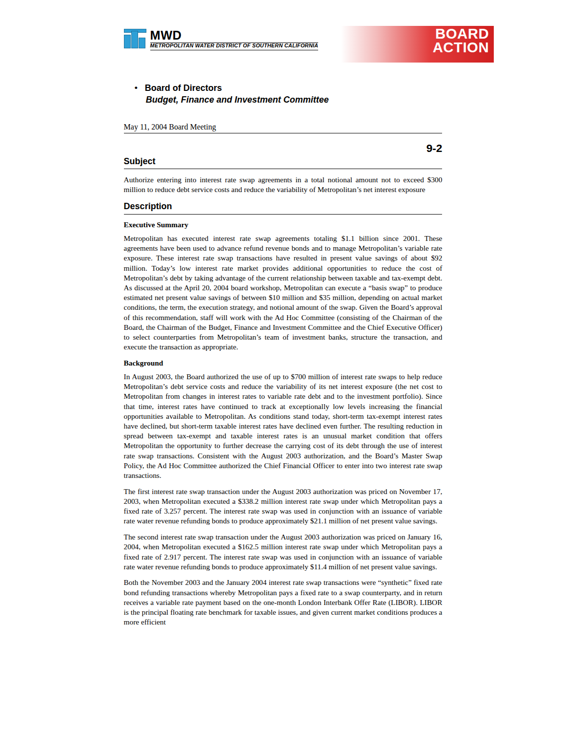MWD
METROPOLITAN WATER DISTRICT OF SOUTHERN CALIFORNIA
BOARD
ACTION
Board of Directors
Budget, Finance and Investment Committee
May 11, 2004 Board Meeting
9-2
Subject
Authorize entering into interest rate swap agreements in a total notional amount not to exceed $300 million to reduce debt service costs and reduce the variability of Metropolitan’s net interest exposure
Description
Executive Summary
Metropolitan has executed interest rate swap agreements totaling $1.1 billion since 2001. These agreements have been used to advance refund revenue bonds and to manage Metropolitan’s variable rate exposure. These interest rate swap transactions have resulted in present value savings of about $92 million. Today’s low interest rate market provides additional opportunities to reduce the cost of Metropolitan’s debt by taking advantage of the current relationship between taxable and tax-exempt debt. As discussed at the April 20, 2004 board workshop, Metropolitan can execute a “basis swap” to produce estimated net present value savings of between $10 million and $35 million, depending on actual market conditions, the term, the execution strategy, and notional amount of the swap. Given the Board’s approval of this recommendation, staff will work with the Ad Hoc Committee (consisting of the Chairman of the Board, the Chairman of the Budget, Finance and Investment Committee and the Chief Executive Officer) to select counterparties from Metropolitan’s team of investment banks, structure the transaction, and execute the transaction as appropriate.
Background
In August 2003, the Board authorized the use of up to $700 million of interest rate swaps to help reduce Metropolitan’s debt service costs and reduce the variability of its net interest exposure (the net cost to Metropolitan from changes in interest rates to variable rate debt and to the investment portfolio). Since that time, interest rates have continued to track at exceptionally low levels increasing the financial opportunities available to Metropolitan. As conditions stand today, short-term tax-exempt interest rates have declined, but short-term taxable interest rates have declined even further. The resulting reduction in spread between tax-exempt and taxable interest rates is an unusual market condition that offers Metropolitan the opportunity to further decrease the carrying cost of its debt through the use of interest rate swap transactions. Consistent with the August 2003 authorization, and the Board’s Master Swap Policy, the Ad Hoc Committee authorized the Chief Financial Officer to enter into two interest rate swap transactions.
The first interest rate swap transaction under the August 2003 authorization was priced on November 17, 2003, when Metropolitan executed a $338.2 million interest rate swap under which Metropolitan pays a fixed rate of 3.257 percent. The interest rate swap was used in conjunction with an issuance of variable rate water revenue refunding bonds to produce approximately $21.1 million of net present value savings.
The second interest rate swap transaction under the August 2003 authorization was priced on January 16, 2004, when Metropolitan executed a $162.5 million interest rate swap under which Metropolitan pays a fixed rate of 2.917 percent. The interest rate swap was used in conjunction with an issuance of variable rate water revenue refunding bonds to produce approximately $11.4 million of net present value savings.
Both the November 2003 and the January 2004 interest rate swap transactions were “synthetic” fixed rate bond refunding transactions whereby Metropolitan pays a fixed rate to a swap counterparty, and in return receives a variable rate payment based on the one-month London Interbank Offer Rate (LIBOR). LIBOR is the principal floating rate benchmark for taxable issues, and given current market conditions produces a more efficient